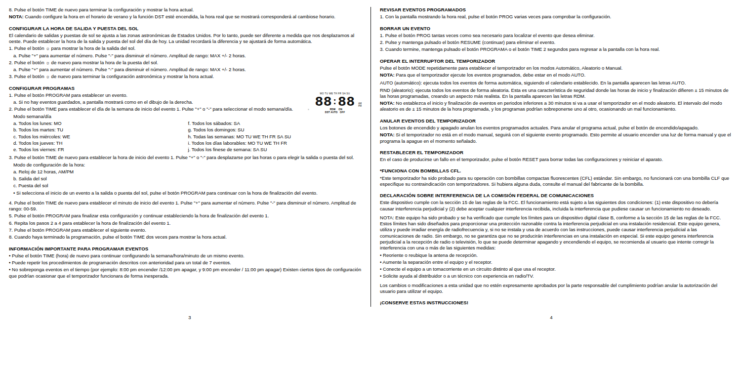8. Pulse el botón TIME de nuevo para terminar la configuración y mostrar la hora actual.
NOTA: Cuando configure la hora en el horario de verano y la función DST esté encendida, la hora real que se mostrará corresponderá al cambiose horario.
CONFIGURAR LA HORA DE SALIDA Y PUESTA DEL SOL
El calendario de salidas y puestas de sol se ajusta a las zonas astronómicas de Estados Unidos. Por lo tanto, puede ser diferente a medida que nos desplazamos al oeste. Puede establecer la hora de la salida y puesta del sol del día de hoy. La unidad recordará la diferencia y se ajustará de forma automática.
1. Pulse el botón ☼ para mostrar la hora de la salida del sol.
a. Pulse "+" para aumentar el número. Pulse "-" para disminuir el número. Amplitud de rango: MAX +/- 2 horas.
2. Pulse el botón ☼ de nuevo para mostrar la hora de la puesta del sol.
a. Pulse "+" para aumentar el número. Pulse "-" para disminuir el número. Amplitud de rango: MAX +/- 2 horas.
3. Pulse el botón ☼ de nuevo para terminar la configuración astronómica y mostrar la hora actual.
CONFIGURAR PROGRAMAS
MO TU WE TH FR SA SU
88: 88
AM
PM
☼ RDM ON
DST AUTO OFF
1. Pulse el botón PROGRAM para establecer un evento.
a. Si no hay eventos guardados, a pantalla mostrará como en el dibujo de la derecha.
2. Pulse el botón TIME para establecer el día de la semana de inicio del evento 1. Pulse "+" o "-" para seleccionar el modo semana/día.
Modo semana/día
a. Todos los lunes: MO
b. Todos los martes: TU
c. Todos los miércoles: WE
d. Todos los jueves: TH
e. Todos los viernes: FR
f. Todos los sábados: SA
g. Todos los domingos: SU
h. Todas las semanas: MO TU WE TH FR SA SU
i. Todos los días laborables: MO TU WE TH FR
j. Todos los finese de semana: SA SU
3. Pulse el botón TIME de nuevo para establecer la hora de inicio del evento 1. Pulse "+" o "-" para desplazarse por las horas o para elegir la salida o puesta del sol.
Modo de configuración de la hora:
a. Reloj de 12 horas, AM/PM
b. Salida del sol
c. Puesta del sol
• Si selecciona el inicio de un evento a la salida o puesta del sol, pulse el botón PROGRAM para continuar con la hora de finalización del evento.
4. Pulse el botón TIME de nuevo para establecer el minuto de inicio del evento 1. Pulse "+" para aumentar el número. Pulse "-" para disminuir el número. Amplitud de rango: 00-59.
5. Pulse el botón PROGRAM para finalizar esta configuración y continuar estableciendo la hora de finalización del evento 1.
6. Repita los pasos 2 a 4 para establecer la hora de finalización del evento 1.
7. Pulse el botón PROGRAM para establecer el siguiente evento.
8. Cuando haya terminado la programación, pulse el botón TIME dos veces para mostrar la hora actual.
Información importante para programar eventos
• Pulse el botón TIME (hora) de nuevo para continuar configurando la semana/hora/minuto de un mismo evento.
• Puede repetir los procedimientos de programación descritos con anterioridad para un total de 7 eventos.
• No sobreponga eventos en el tiempo (por ejemplo: 8:00 pm encender /12:00 pm apagar, y 9:00 pm encender / 11:00 pm apagar) Existen ciertos tipos de configuración que podrían ocasionar que el temporizador funcionara de forma inesperada.
REVISAR EVENTOS PROGRAMADOS
1. Con la pantalla mostrando la hora real, pulse el botón PROG varias veces para comprobar la configuración.
BORRAR UN EVENTO
1. Pulse el botón PROG tantas veces como sea necesario para localizar el evento que desea eliminar.
2. Pulse y mantenga pulsado el botón RESUME (continuar) para eliminar el evento.
3. Cuando termine, mantenga pulsado el botón PROGRAMA o el botón TIME 2 segundos para regresar a la pantalla con la hora real.
OPERAR EL INTERRUPTOR DEL TEMPORIZADOR
Pulse el botón MODE repetidamente para establecer el temporizador en los modos Automático, Aleatorio o Manual.
NOTA: Para que el temporizador ejecute los eventos programados, debe estar en el modo AUTO.
AUTO (automático): ejecuta todos los eventos de forma automática, siguiendo el calendario establecido. En la pantalla aparecen las letras AUTO.
RND (aleatorio): ejecuta todos los eventos de forma aleatoria. Esta es una característica de seguridad donde las horas de inicio y finalización difieren ± 15 minutos de las horas programadas, creando un aspecto más realista. En la pantalla aparecen las letras RDM.
NOTA: No establezca el inicio y finalización de eventos en periodos inferiores a 30 minutos si va a usar el temporizador en el modo aleatorio. El intervalo del modo aleatorio es de ± 15 minutos de la hora programada, y los programas podrían sobreponerse uno al otro, ocasionando un mal funcionamiento.
ANULAR EVENTOS DEL TEMPORIZADOR
Los botones de encendido y apagado anulan los eventos programados actuales. Para anular el programa actual, pulse el botón de encendido/apagado.
NOTA: Si el temporizador no está en el modo manual, seguirá con el siguiente evento programado. Esto permite al usuario encender una luz de forma manual y que el programa la apague en el momento señalado.
RESTABLECER EL TEMPORIZADOR
En el caso de producirse un fallo en el temporizador, pulse el botón RESET para borrar todas las configuraciones y reiniciar el aparato.
*Funciona con bombillas CFL.
*Este temporizador ha sido probado para su operación con bombillas compactas fluorescentes (CFL) estándar. Sin embargo, no funcionará con una bombilla CLF que especifique su contraindicación con temporizadores. Si hubiera alguna duda, consulte el manual del fabricante de la bombilla.
DECLARACIÓN SOBRE INTERFERENCIA DE LA COMISIÓN FEDERAL DE COMUNICACIONES
Este dispositivo cumple con la sección 15 de las reglas de la FCC. El funcionamiento está sujeto a las siguientes dos condiciones: (1) este dispositivo no debería causar interferencia perjudicial y (2) debe aceptar cualquier interferencia recibida, incluida la interferencia que pudiese causar un funcionamiento no deseado.
NOTA: Este equipo ha sido probado y se ha verificado que cumple los límites para un dispositivo digital clase B, conforme a la sección 15 de las reglas de la FCC. Estos límites han sido diseñados para proporcionar una protección razonable contra la interferencia perjudicial en una instalación residencial. Este equipo genera, utiliza y puede irradiar energía de radiofrecuencia y, si no se instala y usa de acuerdo con las instrucciones, puede causar interferencia perjudicial a las comunicaciones de radio. Sin embargo, no se garantiza que no se producirán interferencias en una instalación en especial. Si este equipo genera interferencia perjudicial a la recepción de radio o televisión, lo que se puede determinar apagando y encendiendo el equipo, se recomienda al usuario que intente corregir la interferencia con una o más de las siguientes medidas:
• Reoriente o reubique la antena de recepción.
• Aumente la separación entre el equipo y el receptor.
• Conecte el equipo a un tomacorriente en un circuito distinto al que usa el receptor.
• Solicite ayuda al distribuidor o a un técnico con experiencia en radio/TV.
Los cambios o modificaciones a esta unidad que no estén expresamente aprobados por la parte responsable del cumplimiento podrían anular la autorización del usuario para utilizar el equipo.
¡CONSERVE ESTAS INSTRUCCIONES!
3
4